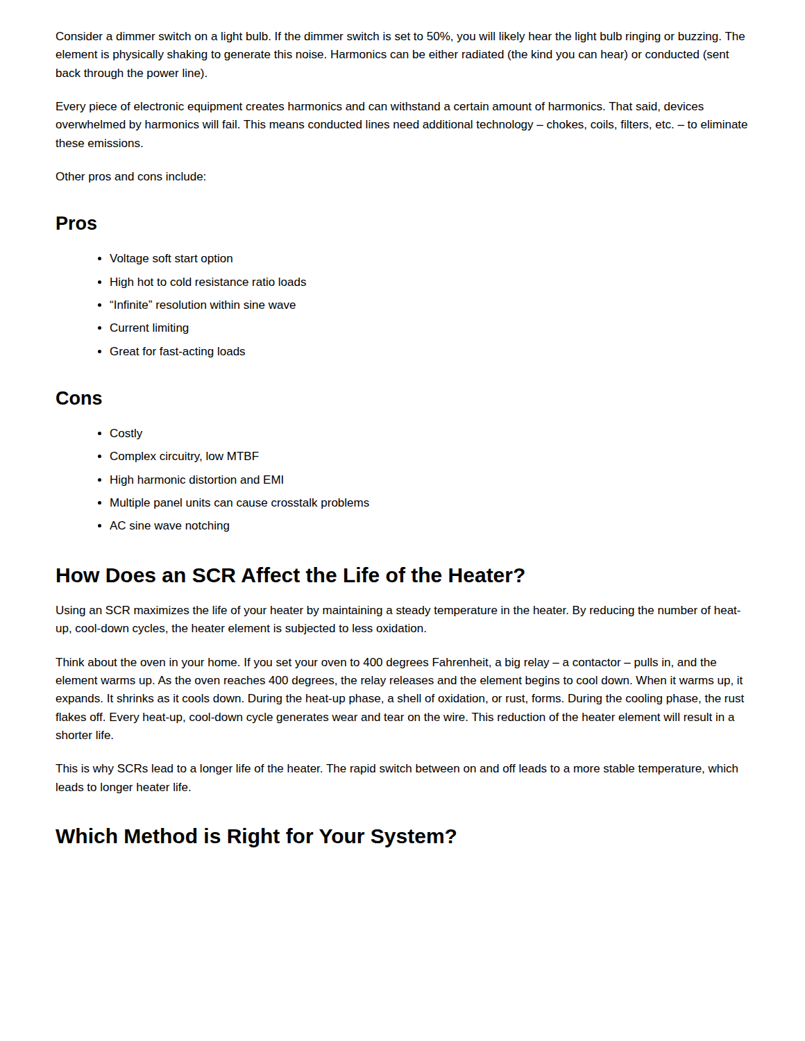Consider a dimmer switch on a light bulb. If the dimmer switch is set to 50%, you will likely hear the light bulb ringing or buzzing. The element is physically shaking to generate this noise. Harmonics can be either radiated (the kind you can hear) or conducted (sent back through the power line).
Every piece of electronic equipment creates harmonics and can withstand a certain amount of harmonics. That said, devices overwhelmed by harmonics will fail. This means conducted lines need additional technology – chokes, coils, filters, etc. – to eliminate these emissions.
Other pros and cons include:
Pros
Voltage soft start option
High hot to cold resistance ratio loads
“Infinite” resolution within sine wave
Current limiting
Great for fast-acting loads
Cons
Costly
Complex circuitry, low MTBF
High harmonic distortion and EMI
Multiple panel units can cause crosstalk problems
AC sine wave notching
How Does an SCR Affect the Life of the Heater?
Using an SCR maximizes the life of your heater by maintaining a steady temperature in the heater. By reducing the number of heat-up, cool-down cycles, the heater element is subjected to less oxidation.
Think about the oven in your home. If you set your oven to 400 degrees Fahrenheit, a big relay – a contactor – pulls in, and the element warms up. As the oven reaches 400 degrees, the relay releases and the element begins to cool down. When it warms up, it expands. It shrinks as it cools down. During the heat-up phase, a shell of oxidation, or rust, forms. During the cooling phase, the rust flakes off. Every heat-up, cool-down cycle generates wear and tear on the wire. This reduction of the heater element will result in a shorter life.
This is why SCRs lead to a longer life of the heater. The rapid switch between on and off leads to a more stable temperature, which leads to longer heater life.
Which Method is Right for Your System?